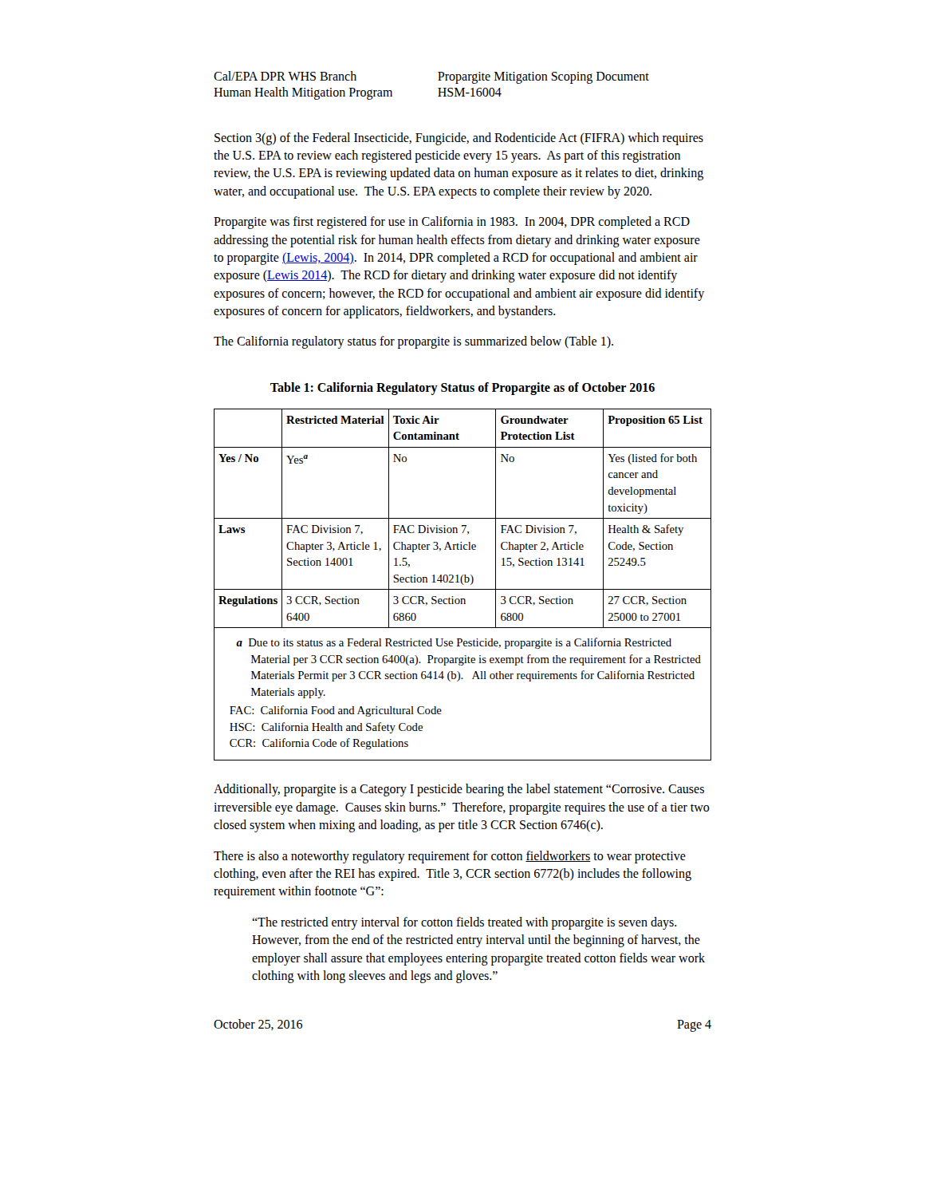Cal/EPA DPR WHS Branch
Human Health Mitigation Program
Propargite Mitigation Scoping Document
HSM-16004
Section 3(g) of the Federal Insecticide, Fungicide, and Rodenticide Act (FIFRA) which requires the U.S. EPA to review each registered pesticide every 15 years. As part of this registration review, the U.S. EPA is reviewing updated data on human exposure as it relates to diet, drinking water, and occupational use. The U.S. EPA expects to complete their review by 2020.
Propargite was first registered for use in California in 1983. In 2004, DPR completed a RCD addressing the potential risk for human health effects from dietary and drinking water exposure to propargite (Lewis, 2004). In 2014, DPR completed a RCD for occupational and ambient air exposure (Lewis 2014). The RCD for dietary and drinking water exposure did not identify exposures of concern; however, the RCD for occupational and ambient air exposure did identify exposures of concern for applicators, fieldworkers, and bystanders.
The California regulatory status for propargite is summarized below (Table 1).
Table 1: California Regulatory Status of Propargite as of October 2016
| | Restricted Material | Toxic Air Contaminant | Groundwater Protection List | Proposition 65 List |
| --- | --- | --- | --- | --- |
| Yes / No | Yes a | No | No | Yes (listed for both cancer and developmental toxicity) |
| Laws | FAC Division 7, Chapter 3, Article 1, Section 14001 | FAC Division 7, Chapter 3, Article 1.5, Section 14021(b) | FAC Division 7, Chapter 2, Article 15, Section 13141 | Health & Safety Code, Section 25249.5 |
| Regulations | 3 CCR, Section 6400 | 3 CCR, Section 6860 | 3 CCR, Section 6800 | 27 CCR, Section 25000 to 27001 |
a Due to its status as a Federal Restricted Use Pesticide, propargite is a California Restricted Material per 3 CCR section 6400(a). Propargite is exempt from the requirement for a Restricted Materials Permit per 3 CCR section 6414 (b). All other requirements for California Restricted Materials apply.
FAC: California Food and Agricultural Code
HSC: California Health and Safety Code
CCR: California Code of Regulations
Additionally, propargite is a Category I pesticide bearing the label statement “Corrosive. Causes irreversible eye damage. Causes skin burns.” Therefore, propargite requires the use of a tier two closed system when mixing and loading, as per title 3 CCR Section 6746(c).
There is also a noteworthy regulatory requirement for cotton fieldworkers to wear protective clothing, even after the REI has expired. Title 3, CCR section 6772(b) includes the following requirement within footnote “G”:
“The restricted entry interval for cotton fields treated with propargite is seven days. However, from the end of the restricted entry interval until the beginning of harvest, the employer shall assure that employees entering propargite treated cotton fields wear work clothing with long sleeves and legs and gloves.”
October 25, 2016
Page 4